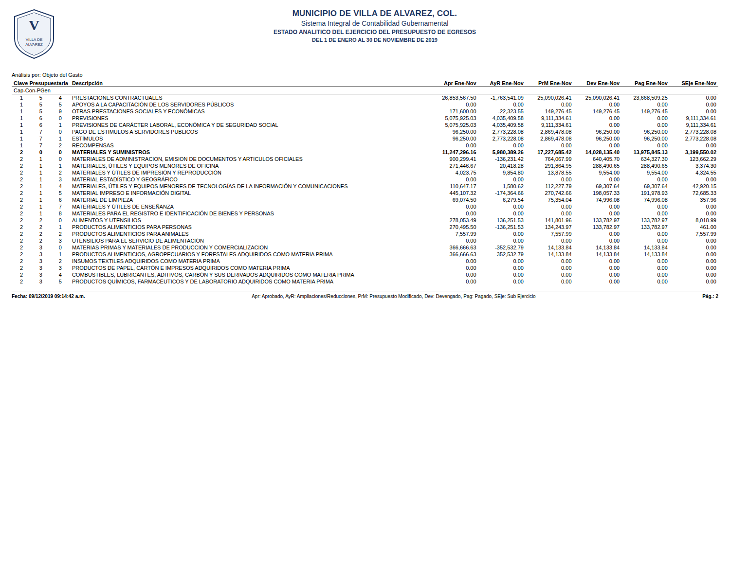V VILLA DE ALVAREZ
MUNICIPIO DE VILLA DE ALVAREZ, COL.
Sistema Integral de Contabilidad Gubernamental
ESTADO ANALITICO DEL EJERCICIO DEL PRESUPUESTO DE EGRESOS
DEL 1 DE ENERO AL 30 DE NOVIEMBRE DE 2019
Análisis por: Objeto del Gasto
| Clave Presupuestaria | Descripción | Apr Ene-Nov | AyR Ene-Nov | PrM Ene-Nov | Dev Ene-Nov | Pag Ene-Nov | SEje Ene-Nov |
| --- | --- | --- | --- | --- | --- | --- | --- |
| Cap-Con-PGen | | | | | | | |
| 1 | 5 | 4 | PRESTACIONES CONTRACTUALES | 26,853,567.50 | -1,763,541.09 | 25,090,026.41 | 25,090,026.41 | 23,668,509.25 | 0.00 |
| 1 | 5 | 5 | APOYOS A LA CAPACITACIÓN DE LOS SERVIDORES PÚBLICOS | 0.00 | 0.00 | 0.00 | 0.00 | 0.00 | 0.00 |
| 1 | 5 | 9 | OTRAS PRESTACIONES SOCIALES Y ECONÓMICAS | 171,600.00 | -22,323.55 | 149,276.45 | 149,276.45 | 149,276.45 | 0.00 |
| 1 | 6 | 0 | PREVISIONES | 5,075,925.03 | 4,035,409.58 | 9,111,334.61 | 0.00 | 0.00 | 9,111,334.61 |
| 1 | 6 | 1 | PREVISIONES DE CARÁCTER LABORAL, ECONÓMICA Y DE SEGURIDAD SOCIAL | 5,075,925.03 | 4,035,409.58 | 9,111,334.61 | 0.00 | 0.00 | 9,111,334.61 |
| 1 | 7 | 0 | PAGO DE ESTIMULOS A SERVIDORES PUBLICOS | 96,250.00 | 2,773,228.08 | 2,869,478.08 | 96,250.00 | 96,250.00 | 2,773,228.08 |
| 1 | 7 | 1 | ESTÍMULOS | 96,250.00 | 2,773,228.08 | 2,869,478.08 | 96,250.00 | 96,250.00 | 2,773,228.08 |
| 1 | 7 | 2 | RECOMPENSAS | 0.00 | 0.00 | 0.00 | 0.00 | 0.00 | 0.00 |
| 2 | 0 | 0 | MATERIALES Y SUMINISTROS | 11,247,296.16 | 5,980,389.26 | 17,227,685.42 | 14,028,135.40 | 13,975,845.13 | 3,199,550.02 |
| 2 | 1 | 0 | MATERIALES DE ADMINISTRACION, EMISION DE DOCUMENTOS Y ARTICULOS OFICIALES | 900,299.41 | -136,231.42 | 764,067.99 | 640,405.70 | 634,327.30 | 123,662.29 |
| 2 | 1 | 1 | MATERIALES, ÚTILES Y EQUIPOS MENORES DE OFICINA | 271,446.67 | 20,418.28 | 291,864.95 | 288,490.65 | 288,490.65 | 3,374.30 |
| 2 | 1 | 2 | MATERIALES Y ÚTILES DE IMPRESIÓN Y REPRODUCCIÓN | 4,023.75 | 9,854.80 | 13,878.55 | 9,554.00 | 9,554.00 | 4,324.55 |
| 2 | 1 | 3 | MATERIAL ESTADÍSTICO Y GEOGRÁFICO | 0.00 | 0.00 | 0.00 | 0.00 | 0.00 | 0.00 |
| 2 | 1 | 4 | MATERIALES, ÚTILES Y EQUIPOS MENORES DE TECNOLOGÍAS DE LA INFORMACIÓN Y COMUNICACIONES | 110,647.17 | 1,580.62 | 112,227.79 | 69,307.64 | 69,307.64 | 42,920.15 |
| 2 | 1 | 5 | MATERIAL IMPRESO E INFORMACIÓN DIGITAL | 445,107.32 | -174,364.66 | 270,742.66 | 198,057.33 | 191,978.93 | 72,685.33 |
| 2 | 1 | 6 | MATERIAL DE LIMPIEZA | 69,074.50 | 6,279.54 | 75,354.04 | 74,996.08 | 74,996.08 | 357.96 |
| 2 | 1 | 7 | MATERIALES Y ÚTILES DE ENSEÑANZA | 0.00 | 0.00 | 0.00 | 0.00 | 0.00 | 0.00 |
| 2 | 1 | 8 | MATERIALES PARA EL REGISTRO E IDENTIFICACIÓN DE BIENES Y PERSONAS | 0.00 | 0.00 | 0.00 | 0.00 | 0.00 | 0.00 |
| 2 | 2 | 0 | ALIMENTOS Y UTENSILIOS | 278,053.49 | -136,251.53 | 141,801.96 | 133,782.97 | 133,782.97 | 8,018.99 |
| 2 | 2 | 1 | PRODUCTOS ALIMENTICIOS PARA PERSONAS | 270,495.50 | -136,251.53 | 134,243.97 | 133,782.97 | 133,782.97 | 461.00 |
| 2 | 2 | 2 | PRODUCTOS ALIMENTICIOS PARA ANIMALES | 7,557.99 | 0.00 | 7,557.99 | 0.00 | 0.00 | 7,557.99 |
| 2 | 2 | 3 | UTENSILIOS PARA EL SERVICIO DE ALIMENTACIÓN | 0.00 | 0.00 | 0.00 | 0.00 | 0.00 | 0.00 |
| 2 | 3 | 0 | MATERIAS PRIMAS Y MATERIALES DE PRODUCCION Y COMERCIALIZACION | 366,666.63 | -352,532.79 | 14,133.84 | 14,133.84 | 14,133.84 | 0.00 |
| 2 | 3 | 1 | PRODUCTOS ALIMENTICIOS, AGROPECUARIOS Y FORESTALES ADQUIRIDOS COMO MATERIA PRIMA | 366,666.63 | -352,532.79 | 14,133.84 | 14,133.84 | 14,133.84 | 0.00 |
| 2 | 3 | 2 | INSUMOS TEXTILES ADQUIRIDOS COMO MATERIA PRIMA | 0.00 | 0.00 | 0.00 | 0.00 | 0.00 | 0.00 |
| 2 | 3 | 3 | PRODUCTOS DE PAPEL, CARTÓN E IMPRESOS ADQUIRIDOS COMO MATERIA PRIMA | 0.00 | 0.00 | 0.00 | 0.00 | 0.00 | 0.00 |
| 2 | 3 | 4 | COMBUSTIBLES, LUBRICANTES, ADITIVOS, CARBÓN Y SUS DERIVADOS ADQUIRIDOS COMO MATERIA PRIMA | 0.00 | 0.00 | 0.00 | 0.00 | 0.00 | 0.00 |
| 2 | 3 | 5 | PRODUCTOS QUÍMICOS, FARMACÉUTICOS Y DE LABORATORIO ADQUIRIDOS COMO MATERIA PRIMA | 0.00 | 0.00 | 0.00 | 0.00 | 0.00 | 0.00 |
Fecha: 09/12/2019 09:14:42 a.m.
Apr: Aprobado, AyR: Ampliaciones/Reducciones, PrM: Presupuesto Modificado, Dev: Devengado, Pag: Pagado, SEje: Sub Ejercicio
Pág.: 2